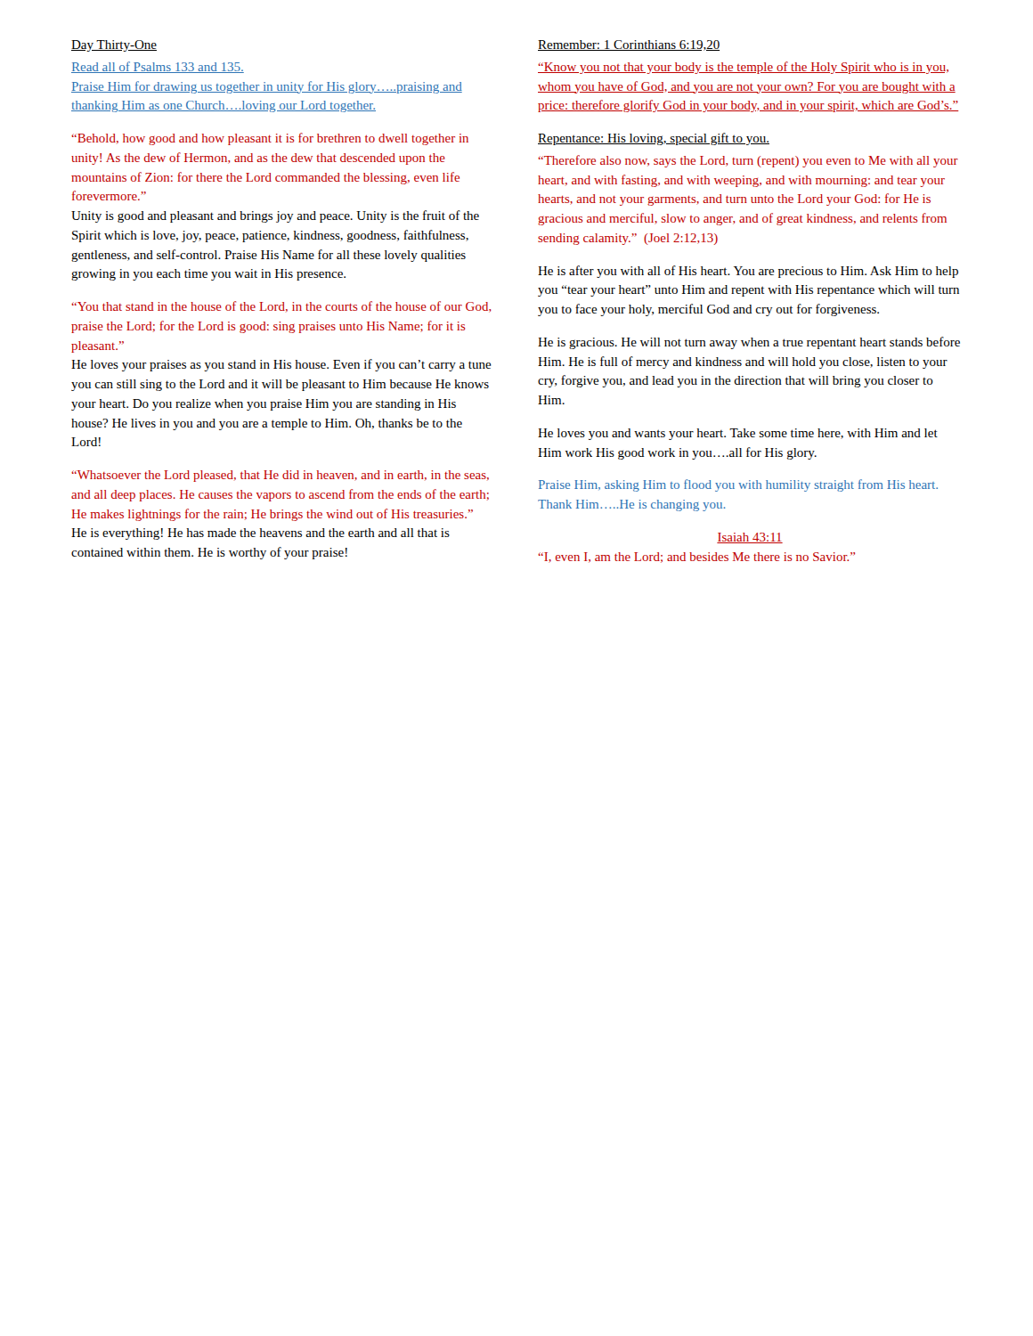Day Thirty-One
Read all of Psalms 133 and 135.
Praise Him for drawing us together in unity for His glory…..praising and thanking Him as one Church….loving our Lord together.
“Behold, how good and how pleasant it is for brethren to dwell together in unity! As the dew of Hermon, and as the dew that descended upon the mountains of Zion: for there the Lord commanded the blessing, even life forevermore.”
Unity is good and pleasant and brings joy and peace. Unity is the fruit of the Spirit which is love, joy, peace, patience, kindness, goodness, faithfulness, gentleness, and self-control. Praise His Name for all these lovely qualities growing in you each time you wait in His presence.
“You that stand in the house of the Lord, in the courts of the house of our God, praise the Lord; for the Lord is good: sing praises unto His Name; for it is pleasant.”
He loves your praises as you stand in His house. Even if you can’t carry a tune you can still sing to the Lord and it will be pleasant to Him because He knows your heart. Do you realize when you praise Him you are standing in His house? He lives in you and you are a temple to Him. Oh, thanks be to the Lord!
“Whatsoever the Lord pleased, that He did in heaven, and in earth, in the seas, and all deep places. He causes the vapors to ascend from the ends of the earth; He makes lightnings for the rain; He brings the wind out of His treasuries.”
He is everything! He has made the heavens and the earth and all that is contained within them. He is worthy of your praise!
Remember: 1 Corinthians 6:19,20
“Know you not that your body is the temple of the Holy Spirit who is in you, whom you have of God, and you are not your own? For you are bought with a price: therefore glorify God in your body, and in your spirit, which are God’s.”
Repentance: His loving, special gift to you.
“Therefore also now, says the Lord, turn (repent) you even to Me with all your heart, and with fasting, and with weeping, and with mourning: and tear your hearts, and not your garments, and turn unto the Lord your God: for He is gracious and merciful, slow to anger, and of great kindness, and relents from sending calamity.” (Joel 2:12,13)
He is after you with all of His heart. You are precious to Him. Ask Him to help you “tear your heart” unto Him and repent with His repentance which will turn you to face your holy, merciful God and cry out for forgiveness.
He is gracious. He will not turn away when a true repentant heart stands before Him. He is full of mercy and kindness and will hold you close, listen to your cry, forgive you, and lead you in the direction that will bring you closer to Him.
He loves you and wants your heart. Take some time here, with Him and let Him work His good work in you….all for His glory.
Praise Him, asking Him to flood you with humility straight from His heart. Thank Him…..He is changing you.
Isaiah 43:11
“I, even I, am the Lord; and besides Me there is no Savior.”